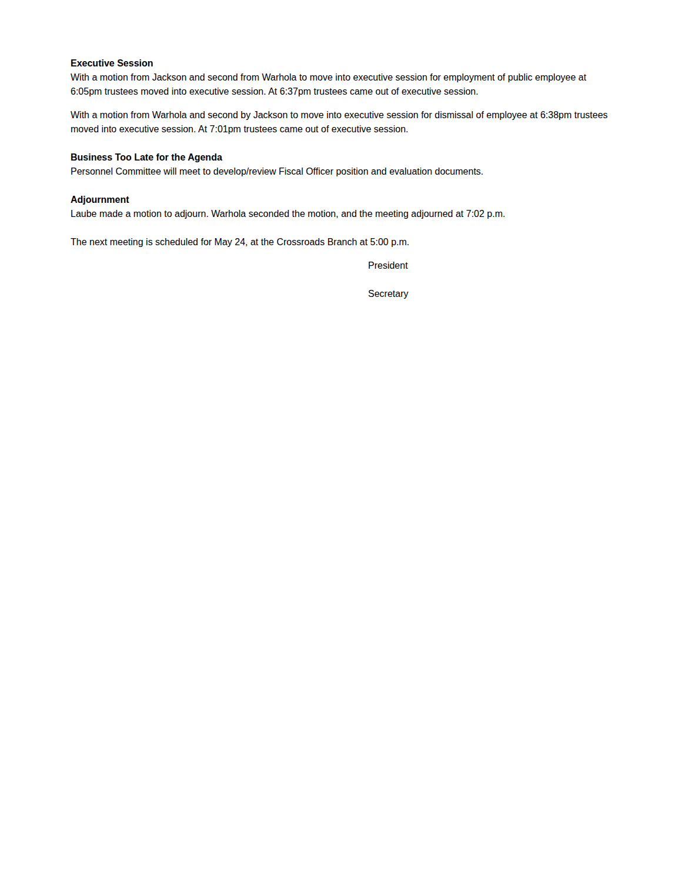Executive Session
With a motion from Jackson and second from Warhola to move into executive session for employment of public employee at 6:05pm trustees moved into executive session. At 6:37pm trustees came out of executive session.
With a motion from Warhola and second by Jackson to move into executive session for dismissal of employee at 6:38pm trustees moved into executive session. At 7:01pm trustees came out of executive session.
Business Too Late for the Agenda
Personnel Committee will meet to develop/review Fiscal Officer position and evaluation documents.
Adjournment
Laube made a motion to adjourn. Warhola seconded the motion, and the meeting adjourned at 7:02 p.m.
The next meeting is scheduled for May 24, at the Crossroads Branch at 5:00 p.m.
President
Secretary